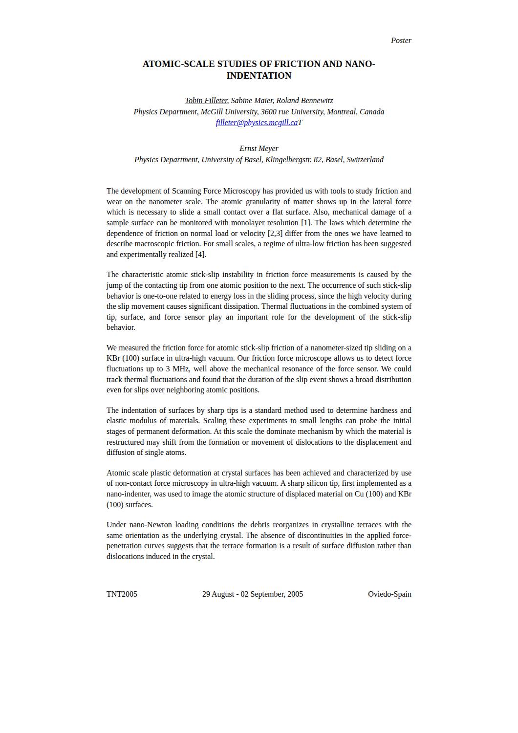Poster
Atomic-Scale Studies of Friction and Nano-
Indentation
Tobin Filleter, Sabine Maier, Roland Bennewitz
Physics Department, McGill University, 3600 rue University, Montreal, Canada
filleter@physics.mcgill.ca T
Ernst Meyer
Physics Department, University of Basel, Klingelbergstr. 82, Basel, Switzerland
The development of Scanning Force Microscopy has provided us with tools to study friction and wear on the nanometer scale. The atomic granularity of matter shows up in the lateral force which is necessary to slide a small contact over a flat surface. Also, mechanical damage of a sample surface can be monitored with monolayer resolution [1]. The laws which determine the dependence of friction on normal load or velocity [2,3] differ from the ones we have learned to describe macroscopic friction. For small scales, a regime of ultra-low friction has been suggested and experimentally realized [4].
The characteristic atomic stick-slip instability in friction force measurements is caused by the jump of the contacting tip from one atomic position to the next. The occurrence of such stick-slip behavior is one-to-one related to energy loss in the sliding process, since the high velocity during the slip movement causes significant dissipation. Thermal fluctuations in the combined system of tip, surface, and force sensor play an important role for the development of the stick-slip behavior.
We measured the friction force for atomic stick-slip friction of a nanometer-sized tip sliding on a KBr (100) surface in ultra-high vacuum. Our friction force microscope allows us to detect force fluctuations up to 3 MHz, well above the mechanical resonance of the force sensor. We could track thermal fluctuations and found that the duration of the slip event shows a broad distribution even for slips over neighboring atomic positions.
The indentation of surfaces by sharp tips is a standard method used to determine hardness and elastic modulus of materials. Scaling these experiments to small lengths can probe the initial stages of permanent deformation. At this scale the dominate mechanism by which the material is restructured may shift from the formation or movement of dislocations to the displacement and diffusion of single atoms.
Atomic scale plastic deformation at crystal surfaces has been achieved and characterized by use of non-contact force microscopy in ultra-high vacuum. A sharp silicon tip, first implemented as a nano-indenter, was used to image the atomic structure of displaced material on Cu (100) and KBr (100) surfaces.
Under nano-Newton loading conditions the debris reorganizes in crystalline terraces with the same orientation as the underlying crystal. The absence of discontinuities in the applied force-penetration curves suggests that the terrace formation is a result of surface diffusion rather than dislocations induced in the crystal.
TNT2005 29 August - 02 September, 2005 Oviedo-Spain